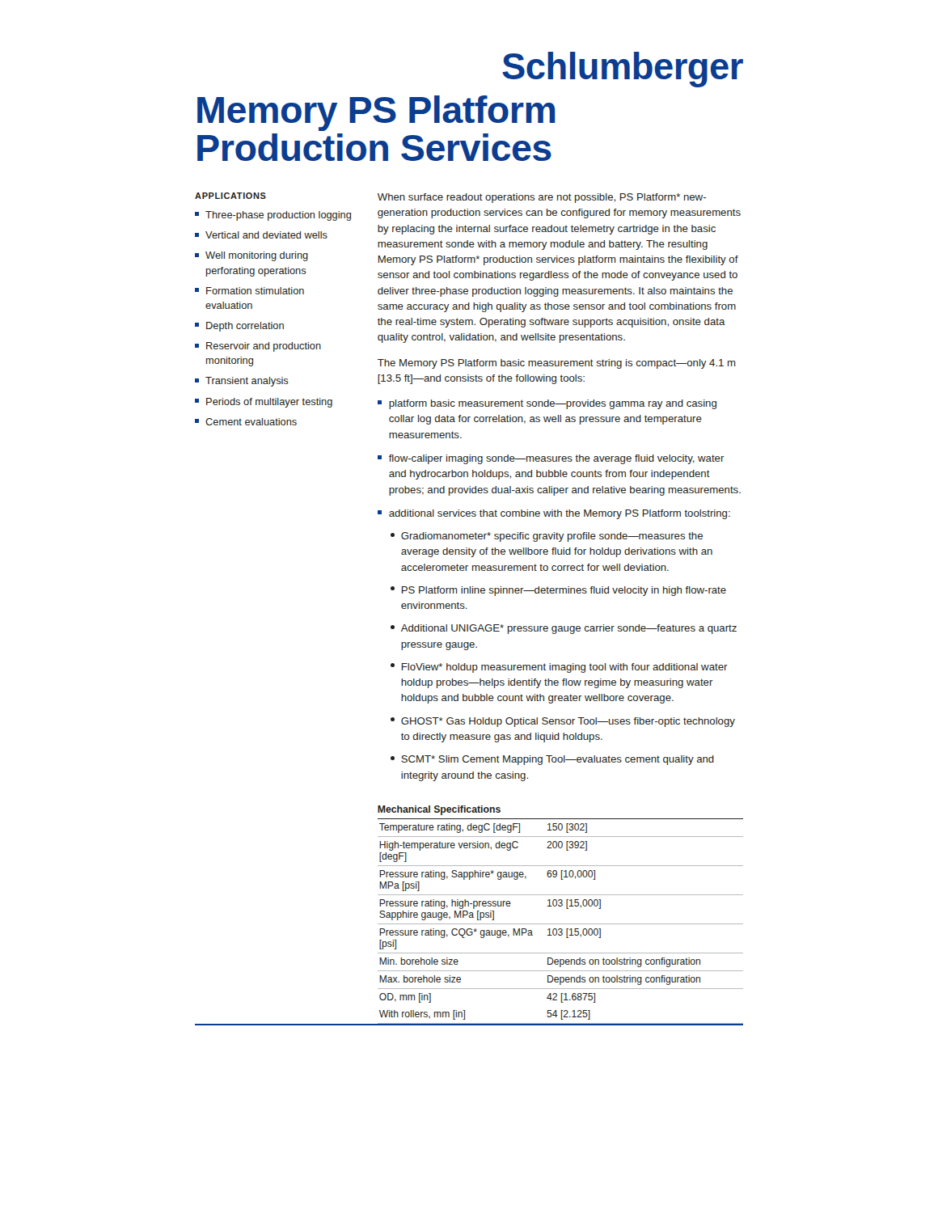Schlumberger
Memory PS Platform
Production Services
APPLICATIONS
Three-phase production logging
Vertical and deviated wells
Well monitoring during perforating operations
Formation stimulation evaluation
Depth correlation
Reservoir and production monitoring
Transient analysis
Periods of multilayer testing
Cement evaluations
When surface readout operations are not possible, PS Platform* new-generation production services can be configured for memory measurements by replacing the internal surface readout telemetry cartridge in the basic measurement sonde with a memory module and battery. The resulting Memory PS Platform* production services platform maintains the flexibility of sensor and tool combinations regardless of the mode of conveyance used to deliver three-phase production logging measurements. It also maintains the same accuracy and high quality as those sensor and tool combinations from the real-time system. Operating software supports acquisition, onsite data quality control, validation, and wellsite presentations.
The Memory PS Platform basic measurement string is compact—only 4.1 m [13.5 ft]—and consists of the following tools:
platform basic measurement sonde—provides gamma ray and casing collar log data for correlation, as well as pressure and temperature measurements.
flow-caliper imaging sonde—measures the average fluid velocity, water and hydrocarbon holdups, and bubble counts from four independent probes; and provides dual-axis caliper and relative bearing measurements.
additional services that combine with the Memory PS Platform toolstring:
Gradiomanometer* specific gravity profile sonde—measures the average density of the wellbore fluid for holdup derivations with an accelerometer measurement to correct for well deviation.
PS Platform inline spinner—determines fluid velocity in high flow-rate environments.
Additional UNIGAGE* pressure gauge carrier sonde—features a quartz pressure gauge.
FloView* holdup measurement imaging tool with four additional water holdup probes—helps identify the flow regime by measuring water holdups and bubble count with greater wellbore coverage.
GHOST* Gas Holdup Optical Sensor Tool—uses fiber-optic technology to directly measure gas and liquid holdups.
SCMT* Slim Cement Mapping Tool—evaluates cement quality and integrity around the casing.
Mechanical Specifications
| Temperature rating, degC [degF] | 150 [302] |
| High-temperature version, degC [degF] | 200 [392] |
| Pressure rating, Sapphire* gauge, MPa [psi] | 69 [10,000] |
| Pressure rating, high-pressure Sapphire gauge, MPa [psi] | 103 [15,000] |
| Pressure rating, CQG* gauge, MPa [psi] | 103 [15,000] |
| Min. borehole size | Depends on toolstring configuration |
| Max. borehole size | Depends on toolstring configuration |
| OD, mm [in] | 42 [1.6875] |
| With rollers, mm [in] | 54 [2.125] |